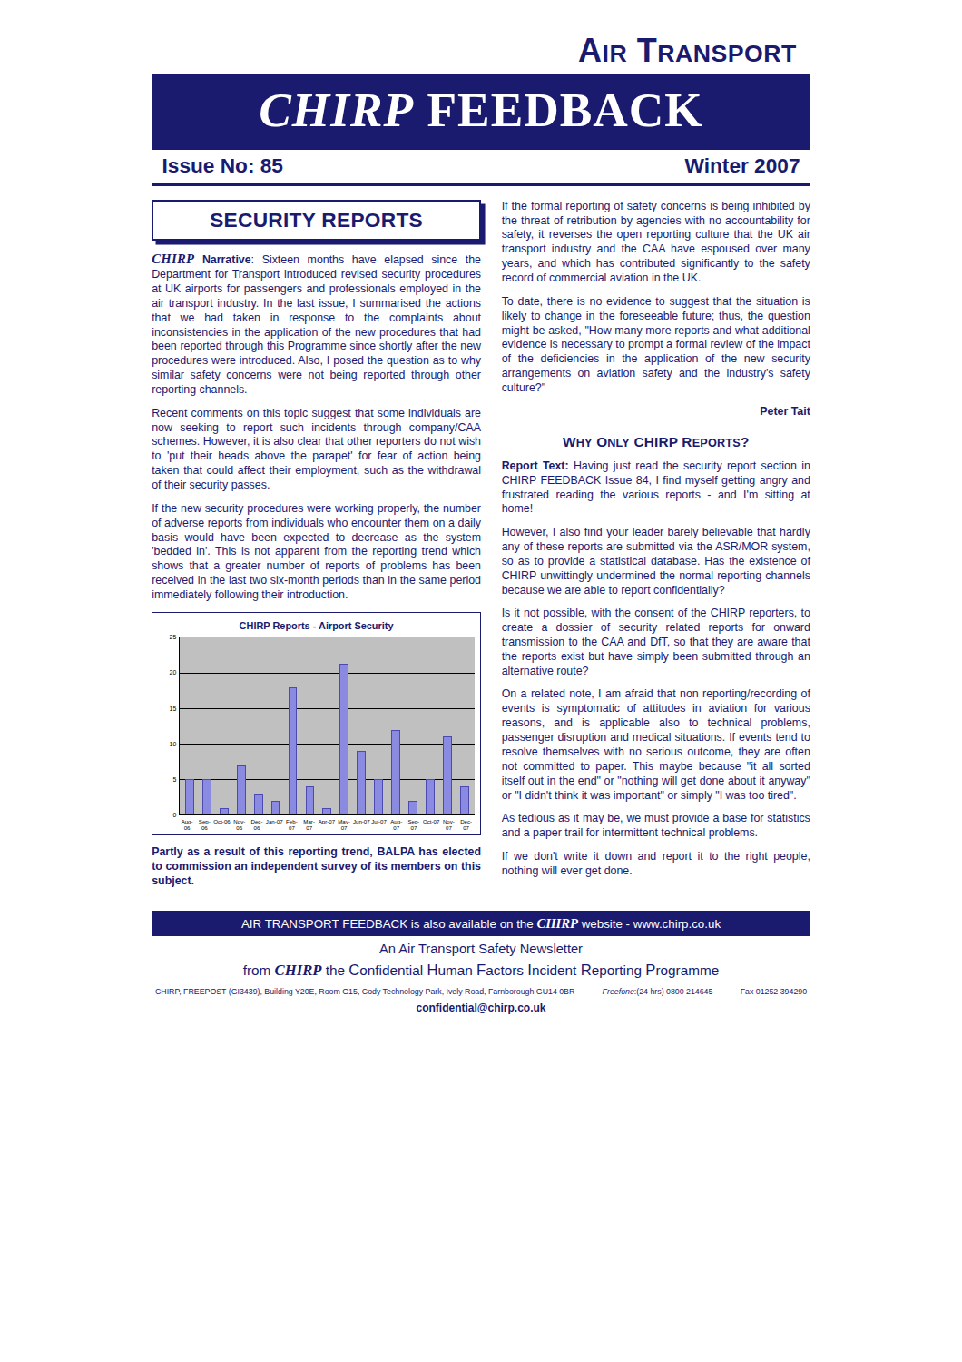AIR TRANSPORT
CHIRP FEEDBACK
Issue No: 85
Winter 2007
SECURITY REPORTS
CHIRP Narrative: Sixteen months have elapsed since the Department for Transport introduced revised security procedures at UK airports for passengers and professionals employed in the air transport industry. In the last issue, I summarised the actions that we had taken in response to the complaints about inconsistencies in the application of the new procedures that had been reported through this Programme since shortly after the new procedures were introduced. Also, I posed the question as to why similar safety concerns were not being reported through other reporting channels.
Recent comments on this topic suggest that some individuals are now seeking to report such incidents through company/CAA schemes. However, it is also clear that other reporters do not wish to 'put their heads above the parapet' for fear of action being taken that could affect their employment, such as the withdrawal of their security passes.
If the new security procedures were working properly, the number of adverse reports from individuals who encounter them on a daily basis would have been expected to decrease as the system 'bedded in'. This is not apparent from the reporting trend which shows that a greater number of reports of problems has been received in the last two six-month periods than in the same period immediately following their introduction.
CHIRP Reports - Airport Security
25 20 15 10 5 0
Aug-06 Sep-06 Oct-06 Nov-06 Dec-06 Jan-07 Feb-07 Mar-07 Apr-07 May-07 Jun-07 Jul-07 Aug-07 Sep-07 Oct-07 Nov-07 Dec-07
Partly as a result of this reporting trend, BALPA has elected to commission an independent survey of its members on this subject.
If the formal reporting of safety concerns is being inhibited by the threat of retribution by agencies with no accountability for safety, it reverses the open reporting culture that the UK air transport industry and the CAA have espoused over many years, and which has contributed significantly to the safety record of commercial aviation in the UK.
To date, there is no evidence to suggest that the situation is likely to change in the foreseeable future; thus, the question might be asked, "How many more reports and what additional evidence is necessary to prompt a formal review of the impact of the deficiencies in the application of the new security arrangements on aviation safety and the industry's safety culture?"
Peter Tait
WHY ONLY CHIRP REPORTS?
Report Text: Having just read the security report section in CHIRP FEEDBACK Issue 84, I find myself getting angry and frustrated reading the various reports - and I'm sitting at home!
However, I also find your leader barely believable that hardly any of these reports are submitted via the ASR/MOR system, so as to provide a statistical database. Has the existence of CHIRP unwittingly undermined the normal reporting channels because we are able to report confidentially?
Is it not possible, with the consent of the CHIRP reporters, to create a dossier of security related reports for onward transmission to the CAA and DfT, so that they are aware that the reports exist but have simply been submitted through an alternative route?
On a related note, I am afraid that non reporting/recording of events is symptomatic of attitudes in aviation for various reasons, and is applicable also to technical problems, passenger disruption and medical situations. If events tend to resolve themselves with no serious outcome, they are often not committed to paper. This maybe because "it all sorted itself out in the end" or "nothing will get done about it anyway" or "I didn't think it was important" or simply "I was too tired".
As tedious as it may be, we must provide a base for statistics and a paper trail for intermittent technical problems.
If we don't write it down and report it to the right people, nothing will ever get done.
AIR TRANSPORT FEEDBACK is also available on the CHIRP website - www.chirp.co.uk
An Air Transport Safety Newsletter
from CHIRP the Confidential Human Factors Incident Reporting Programme
CHIRP, FREEPOST (GI3439), Building Y20E, Room G15, Cody Technology Park, Ively Road, Farnborough GU14 0BR Freefone:(24 hrs) 0800 214645 Fax 01252 394290
confidential@chirp.co.uk